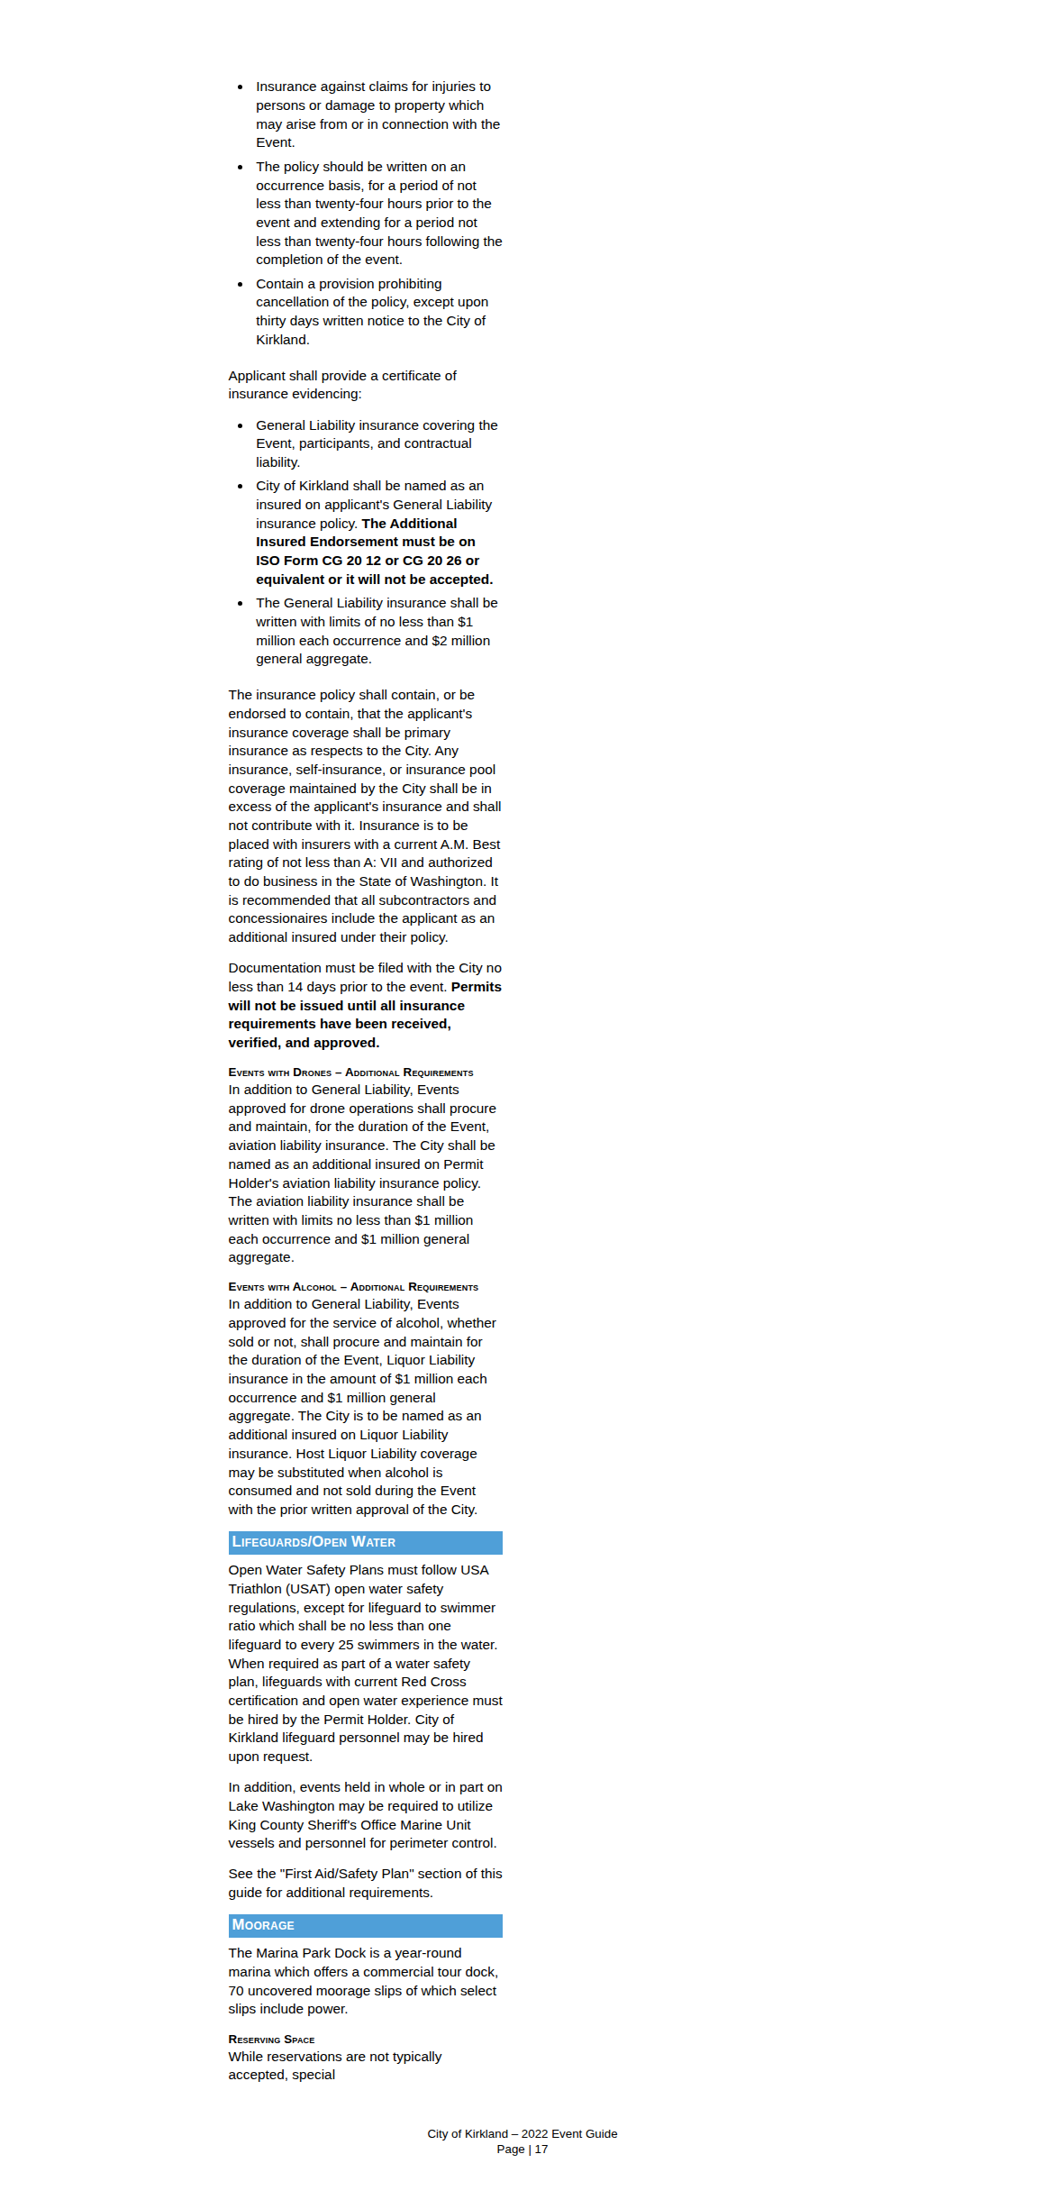Insurance against claims for injuries to persons or damage to property which may arise from or in connection with the Event.
The policy should be written on an occurrence basis, for a period of not less than twenty-four hours prior to the event and extending for a period not less than twenty-four hours following the completion of the event.
Contain a provision prohibiting cancellation of the policy, except upon thirty days written notice to the City of Kirkland.
Applicant shall provide a certificate of insurance evidencing:
General Liability insurance covering the Event, participants, and contractual liability.
City of Kirkland shall be named as an insured on applicant's General Liability insurance policy. The Additional Insured Endorsement must be on ISO Form CG 20 12 or CG 20 26 or equivalent or it will not be accepted.
The General Liability insurance shall be written with limits of no less than $1 million each occurrence and $2 million general aggregate.
The insurance policy shall contain, or be endorsed to contain, that the applicant's insurance coverage shall be primary insurance as respects to the City. Any insurance, self-insurance, or insurance pool coverage maintained by the City shall be in excess of the applicant's insurance and shall not contribute with it. Insurance is to be placed with insurers with a current A.M. Best rating of not less than A: VII and authorized to do business in the State of Washington. It is recommended that all subcontractors and concessionaires include the applicant as an additional insured under their policy.
Documentation must be filed with the City no less than 14 days prior to the event. Permits will not be issued until all insurance requirements have been received, verified, and approved.
Events with Drones – Additional Requirements
In addition to General Liability, Events approved for drone operations shall procure and maintain, for the duration of the Event, aviation liability insurance. The City shall be named as an additional insured on Permit Holder's aviation liability insurance policy. The aviation liability insurance shall be written with limits no less than $1 million each occurrence and $1 million general aggregate.
Events with Alcohol – Additional Requirements
In addition to General Liability, Events approved for the service of alcohol, whether sold or not, shall procure and maintain for the duration of the Event, Liquor Liability insurance in the amount of $1 million each occurrence and $1 million general aggregate. The City is to be named as an additional insured on Liquor Liability insurance. Host Liquor Liability coverage may be substituted when alcohol is consumed and not sold during the Event with the prior written approval of the City.
Lifeguards/Open Water
Open Water Safety Plans must follow USA Triathlon (USAT) open water safety regulations, except for lifeguard to swimmer ratio which shall be no less than one lifeguard to every 25 swimmers in the water. When required as part of a water safety plan, lifeguards with current Red Cross certification and open water experience must be hired by the Permit Holder. City of Kirkland lifeguard personnel may be hired upon request.
In addition, events held in whole or in part on Lake Washington may be required to utilize King County Sheriff's Office Marine Unit vessels and personnel for perimeter control.
See the "First Aid/Safety Plan" section of this guide for additional requirements.
Moorage
The Marina Park Dock is a year-round marina which offers a commercial tour dock, 70 uncovered moorage slips of which select slips include power.
Reserving Space
While reservations are not typically accepted, special
City of Kirkland – 2022 Event Guide
Page | 17